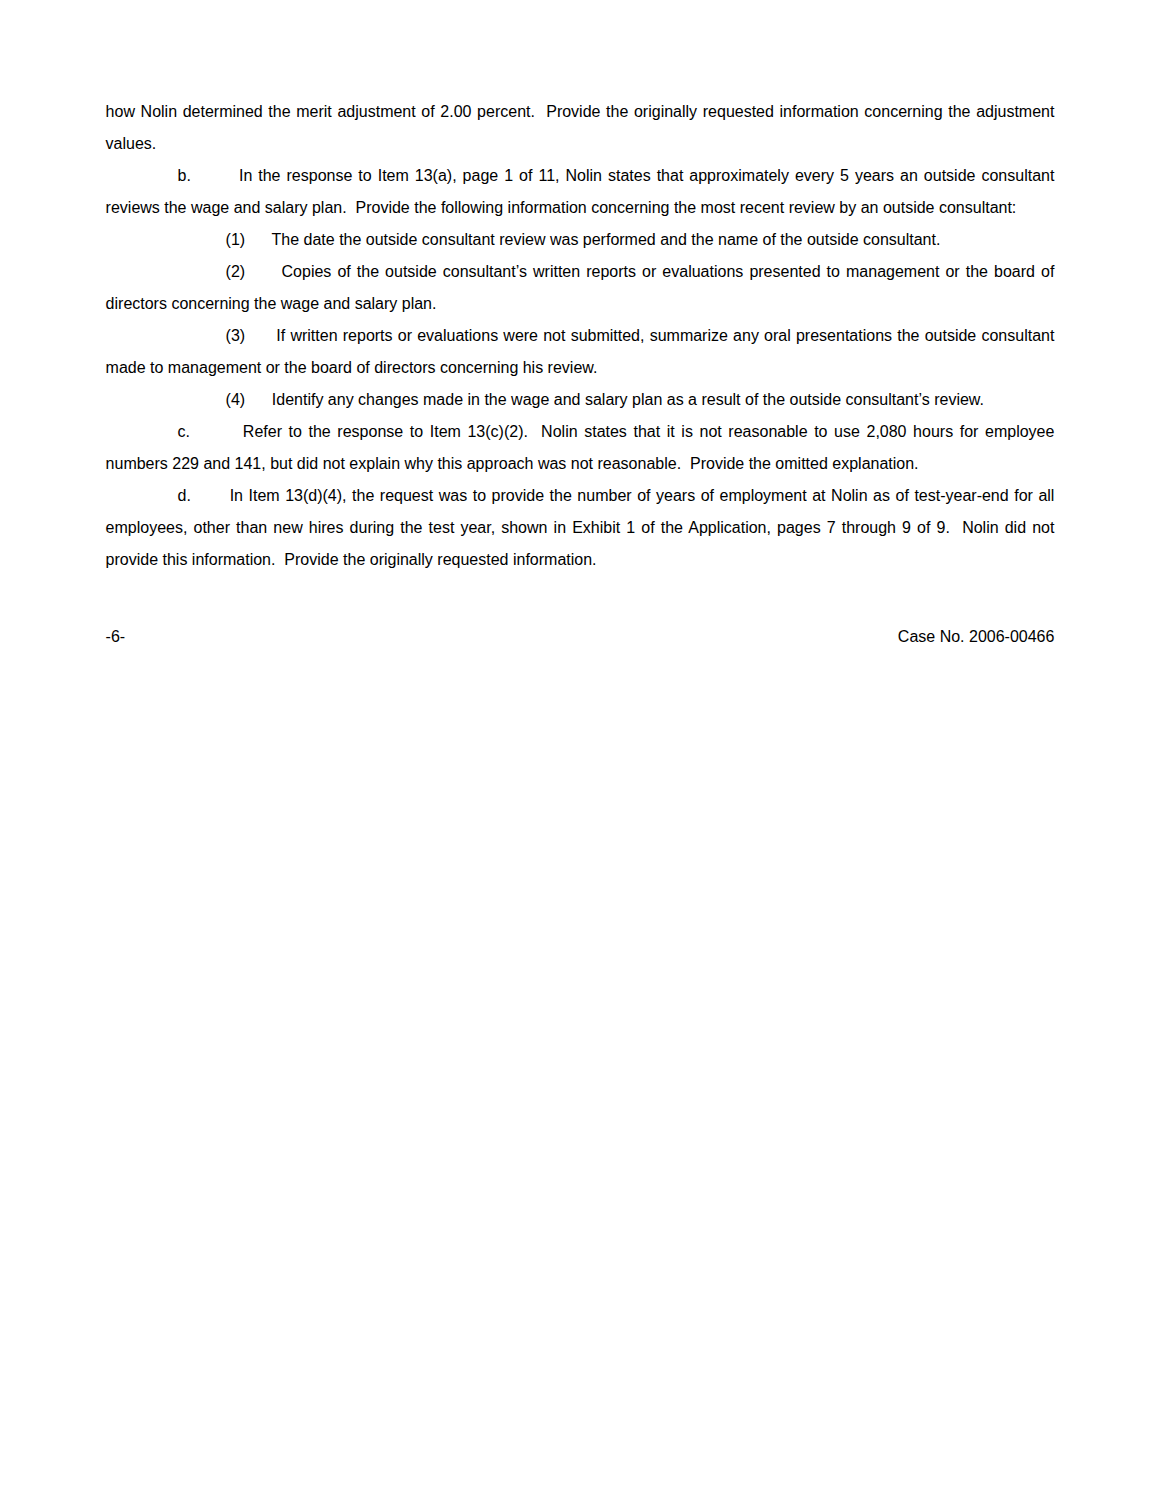how Nolin determined the merit adjustment of 2.00 percent. Provide the originally requested information concerning the adjustment values.
b. In the response to Item 13(a), page 1 of 11, Nolin states that approximately every 5 years an outside consultant reviews the wage and salary plan. Provide the following information concerning the most recent review by an outside consultant:
(1) The date the outside consultant review was performed and the name of the outside consultant.
(2) Copies of the outside consultant’s written reports or evaluations presented to management or the board of directors concerning the wage and salary plan.
(3) If written reports or evaluations were not submitted, summarize any oral presentations the outside consultant made to management or the board of directors concerning his review.
(4) Identify any changes made in the wage and salary plan as a result of the outside consultant’s review.
c. Refer to the response to Item 13(c)(2). Nolin states that it is not reasonable to use 2,080 hours for employee numbers 229 and 141, but did not explain why this approach was not reasonable. Provide the omitted explanation.
d. In Item 13(d)(4), the request was to provide the number of years of employment at Nolin as of test-year-end for all employees, other than new hires during the test year, shown in Exhibit 1 of the Application, pages 7 through 9 of 9. Nolin did not provide this information. Provide the originally requested information.
-6- Case No. 2006-00466